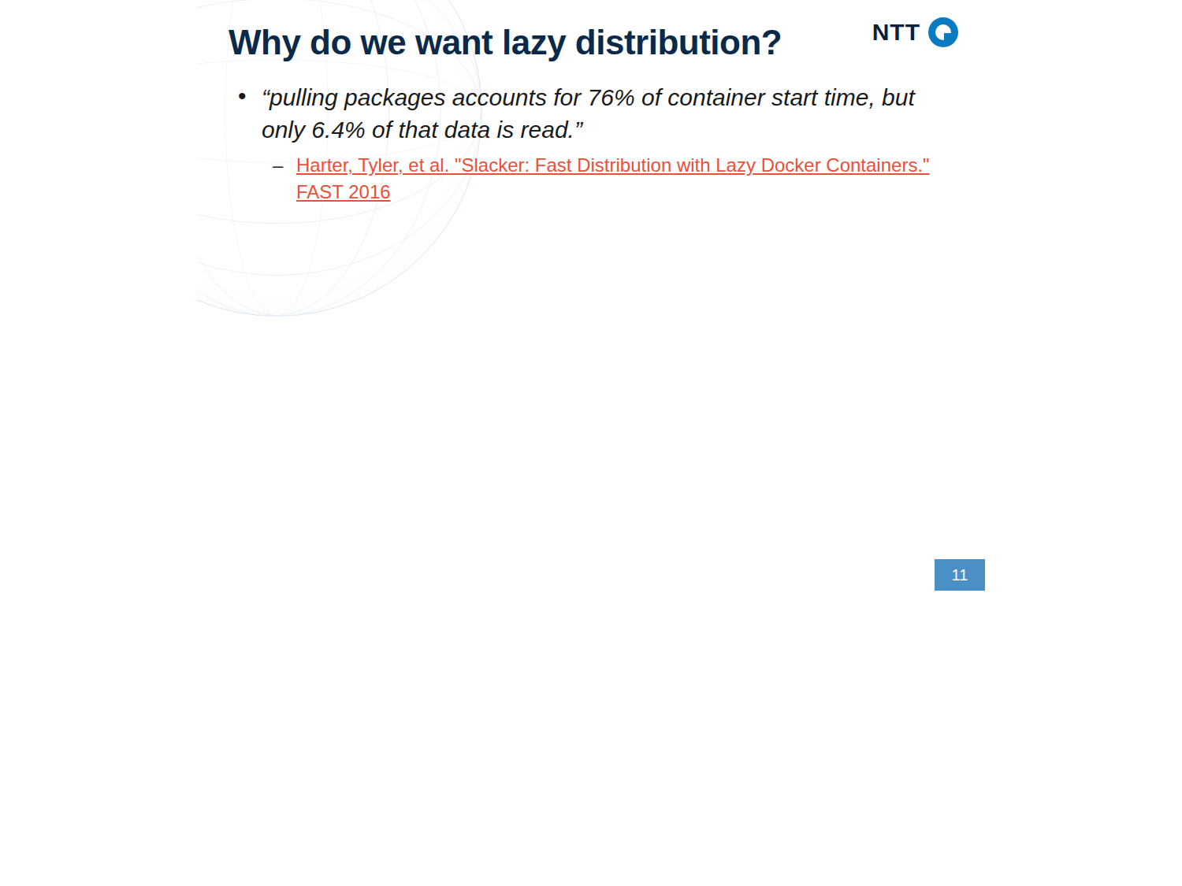NTT
Why do we want lazy distribution?
“pulling packages accounts for 76% of container start time, but only 6.4% of that data is read.”
Harter, Tyler, et al. "Slacker: Fast Distribution with Lazy Docker Containers." FAST 2016
11